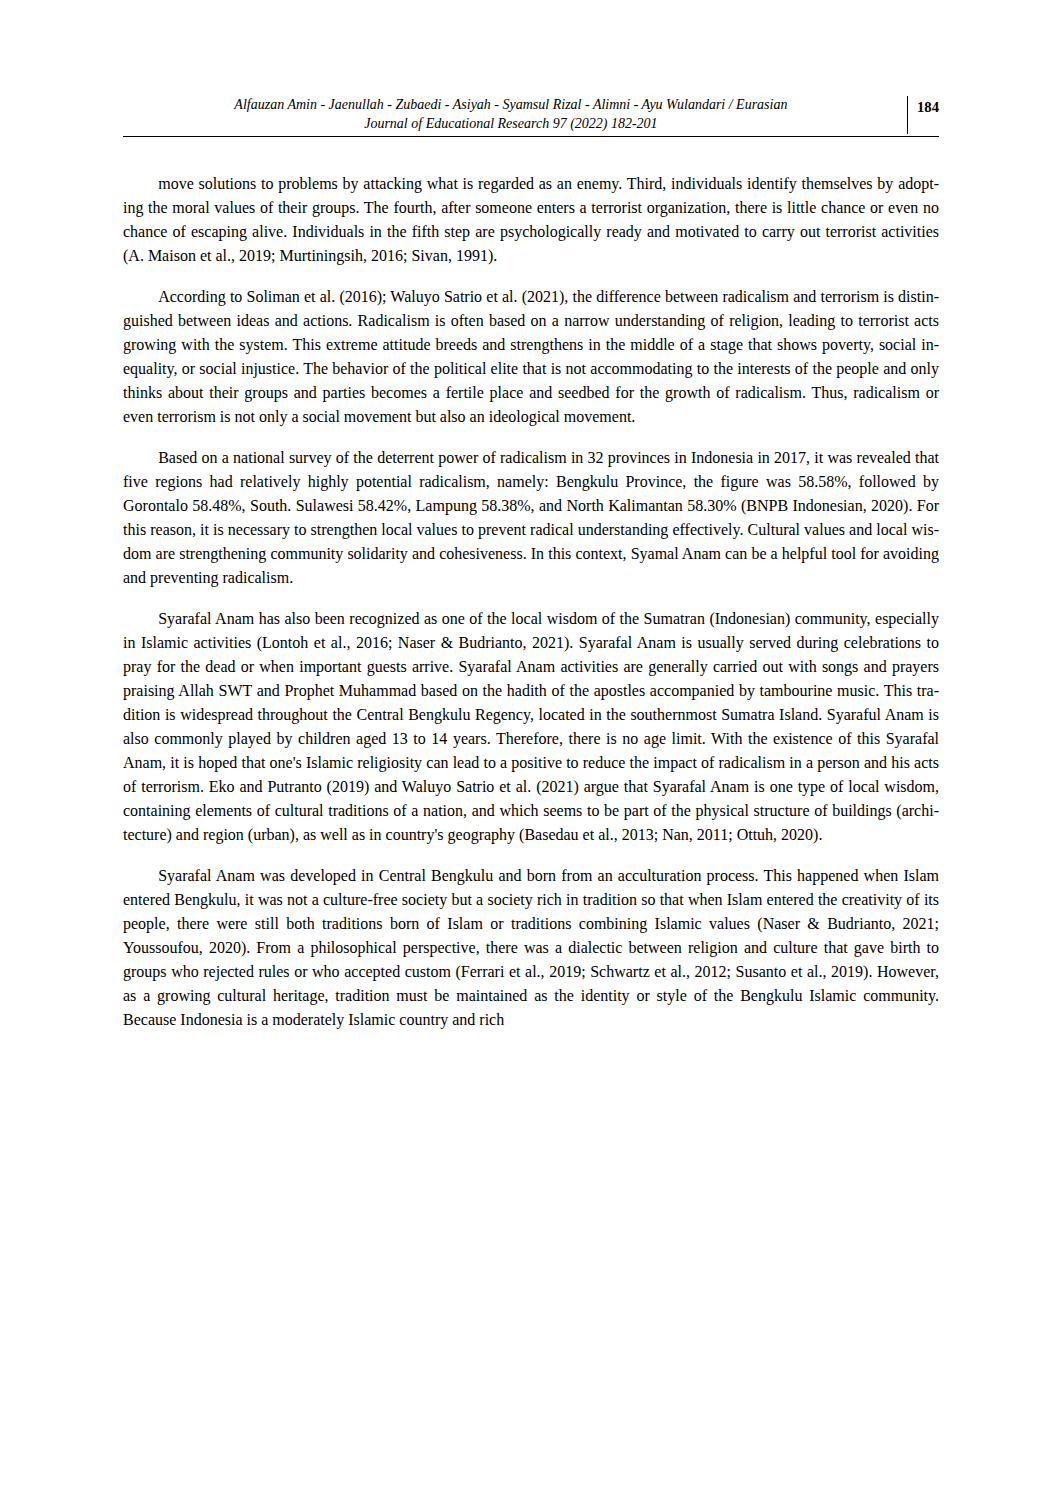Alfauzan Amin - Jaenullah - Zubaedi - Asiyah - Syamsul Rizal - Alimni - Ayu Wulandari / Eurasian
Journal of Educational Research 97 (2022) 182-201
184
move solutions to problems by attacking what is regarded as an enemy. Third, individuals identify themselves by adopting the moral values of their groups. The fourth, after someone enters a terrorist organization, there is little chance or even no chance of escaping alive. Individuals in the fifth step are psychologically ready and motivated to carry out terrorist activities (A. Maison et al., 2019; Murtiningsih, 2016; Sivan, 1991).
According to Soliman et al. (2016); Waluyo Satrio et al. (2021), the difference between radicalism and terrorism is distinguished between ideas and actions. Radicalism is often based on a narrow understanding of religion, leading to terrorist acts growing with the system. This extreme attitude breeds and strengthens in the middle of a stage that shows poverty, social inequality, or social injustice. The behavior of the political elite that is not accommodating to the interests of the people and only thinks about their groups and parties becomes a fertile place and seedbed for the growth of radicalism. Thus, radicalism or even terrorism is not only a social movement but also an ideological movement.
Based on a national survey of the deterrent power of radicalism in 32 provinces in Indonesia in 2017, it was revealed that five regions had relatively highly potential radicalism, namely: Bengkulu Province, the figure was 58.58%, followed by Gorontalo 58.48%, South. Sulawesi 58.42%, Lampung 58.38%, and North Kalimantan 58.30% (BNPB Indonesian, 2020). For this reason, it is necessary to strengthen local values to prevent radical understanding effectively. Cultural values and local wisdom are strengthening community solidarity and cohesiveness. In this context, Syamal Anam can be a helpful tool for avoiding and preventing radicalism.
Syarafal Anam has also been recognized as one of the local wisdom of the Sumatran (Indonesian) community, especially in Islamic activities (Lontoh et al., 2016; Naser & Budrianto, 2021). Syarafal Anam is usually served during celebrations to pray for the dead or when important guests arrive. Syarafal Anam activities are generally carried out with songs and prayers praising Allah SWT and Prophet Muhammad based on the hadith of the apostles accompanied by tambourine music. This tradition is widespread throughout the Central Bengkulu Regency, located in the southernmost Sumatra Island. Syaraful Anam is also commonly played by children aged 13 to 14 years. Therefore, there is no age limit. With the existence of this Syarafal Anam, it is hoped that one's Islamic religiosity can lead to a positive to reduce the impact of radicalism in a person and his acts of terrorism. Eko and Putranto (2019) and Waluyo Satrio et al. (2021) argue that Syarafal Anam is one type of local wisdom, containing elements of cultural traditions of a nation, and which seems to be part of the physical structure of buildings (architecture) and region (urban), as well as in country's geography (Basedau et al., 2013; Nan, 2011; Ottuh, 2020).
Syarafal Anam was developed in Central Bengkulu and born from an acculturation process. This happened when Islam entered Bengkulu, it was not a culture-free society but a society rich in tradition so that when Islam entered the creativity of its people, there were still both traditions born of Islam or traditions combining Islamic values (Naser & Budrianto, 2021; Youssoufou, 2020). From a philosophical perspective, there was a dialectic between religion and culture that gave birth to groups who rejected rules or who accepted custom (Ferrari et al., 2019; Schwartz et al., 2012; Susanto et al., 2019). However, as a growing cultural heritage, tradition must be maintained as the identity or style of the Bengkulu Islamic community. Because Indonesia is a moderately Islamic country and rich